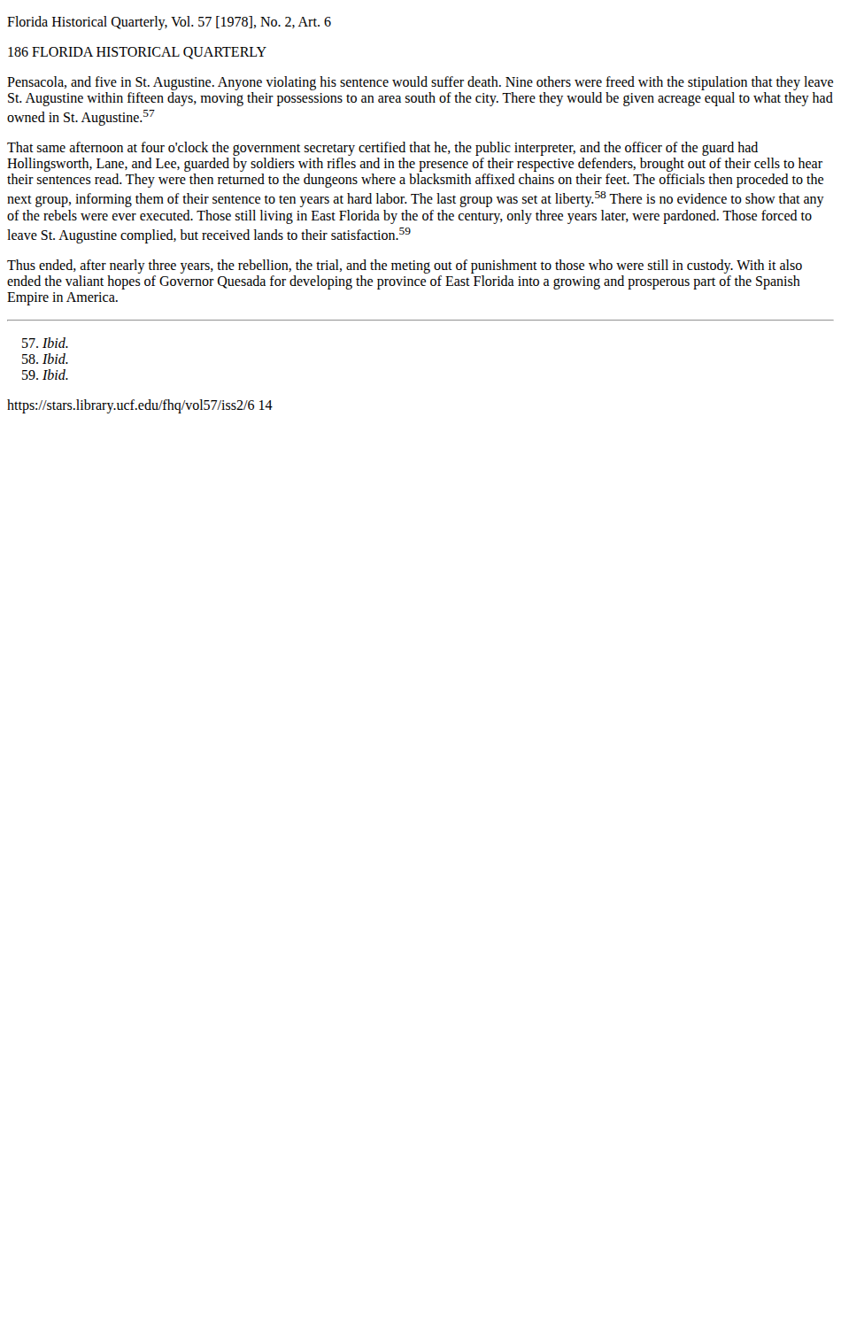Florida Historical Quarterly, Vol. 57 [1978], No. 2, Art. 6
186 FLORIDA HISTORICAL QUARTERLY
Pensacola, and five in St. Augustine. Anyone violating his sentence would suffer death. Nine others were freed with the stipulation that they leave St. Augustine within fifteen days, moving their possessions to an area south of the city. There they would be given acreage equal to what they had owned in St. Augustine.57
That same afternoon at four o'clock the government secretary certified that he, the public interpreter, and the officer of the guard had Hollingsworth, Lane, and Lee, guarded by soldiers with rifles and in the presence of their respective defenders, brought out of their cells to hear their sentences read. They were then returned to the dungeons where a blacksmith affixed chains on their feet. The officials then proceded to the next group, informing them of their sentence to ten years at hard labor. The last group was set at liberty.58 There is no evidence to show that any of the rebels were ever executed. Those still living in East Florida by the of the century, only three years later, were pardoned. Those forced to leave St. Augustine complied, but received lands to their satisfaction.59
Thus ended, after nearly three years, the rebellion, the trial, and the meting out of punishment to those who were still in custody. With it also ended the valiant hopes of Governor Quesada for developing the province of East Florida into a growing and prosperous part of the Spanish Empire in America.
Ibid.
Ibid.
Ibid.
https://stars.library.ucf.edu/fhq/vol57/iss2/6 14